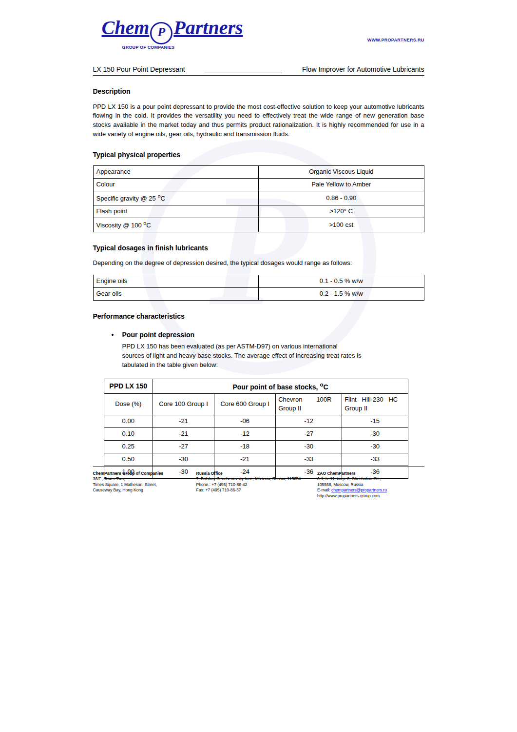P
ChemPPartners
GROUP OF COMPANIES
WWW.PROPARTNERS.RU
LX 150 Pour Point Depressant _______________________ Flow Improver for Automotive Lubricants
Description
PPD LX 150 is a pour point depressant to provide the most cost-effective solution to keep your automotive lubricants flowing in the cold. It provides the versatility you need to effectively treat the wide range of new generation base stocks available in the market today and thus permits product rationalization. It is highly recommended for use in a wide variety of engine oils, gear oils, hydraulic and transmission fluids.
Typical physical properties
| Appearance | Organic Viscous Liquid |
| Colour | Pale Yellow to Amber |
| Specific gravity @ 25 o C | 0.86 - 0.90 |
| Flash point | >120° C |
| Viscosity @ 100 o C | >100 cst |
Typical dosages in finish lubricants
Depending on the degree of depression desired, the typical dosages would range as follows:
| Engine oils | 0.1 - 0.5 % w/w |
| Gear oils | 0.2 - 1.5 % w/w |
Performance characteristics
Pour point depression
PPD LX 150 has been evaluated (as per ASTM-D97) on various international
sources of light and heavy base stocks. The average effect of increasing treat rates is
tabulated in the table given below:
| PPD LX 150 | Pour point of base stocks, o C |
| --- | --- |
| Dose (%) | Core 100 Group I | Core 600 Group I | Chevron 100R Group II | Flint Hill-230 HC Group II |
| 0.00 | -21 | -06 | -12 | -15 |
| 0.10 | -21 | -12 | -27 | -30 |
| 0.25 | -27 | -18 | -30 | -30 |
| 0.50 | -30 | -21 | -33 | -33 |
| 1.00 | -30 | -24 | -36 | -36 |
ChemPartners Group of Companies
36/F., Tower Two,
Times Square, 1 Matheson Street,
Causeway Bay, Hong Kong
Russia Office
7, Bolshoy Strochenovsky lane, Moscow, Russia, 115054
Phone.: +7 (495) 710-86-42
Fax: +7 (495) 710-86-37
ZAO ChemPartners
6-1, h. 11, korp. 2, Chechulina Str.,
105568, Moscow, Russia
E-mail: chempartners@propartners.ru
http://www.propartners-group.com